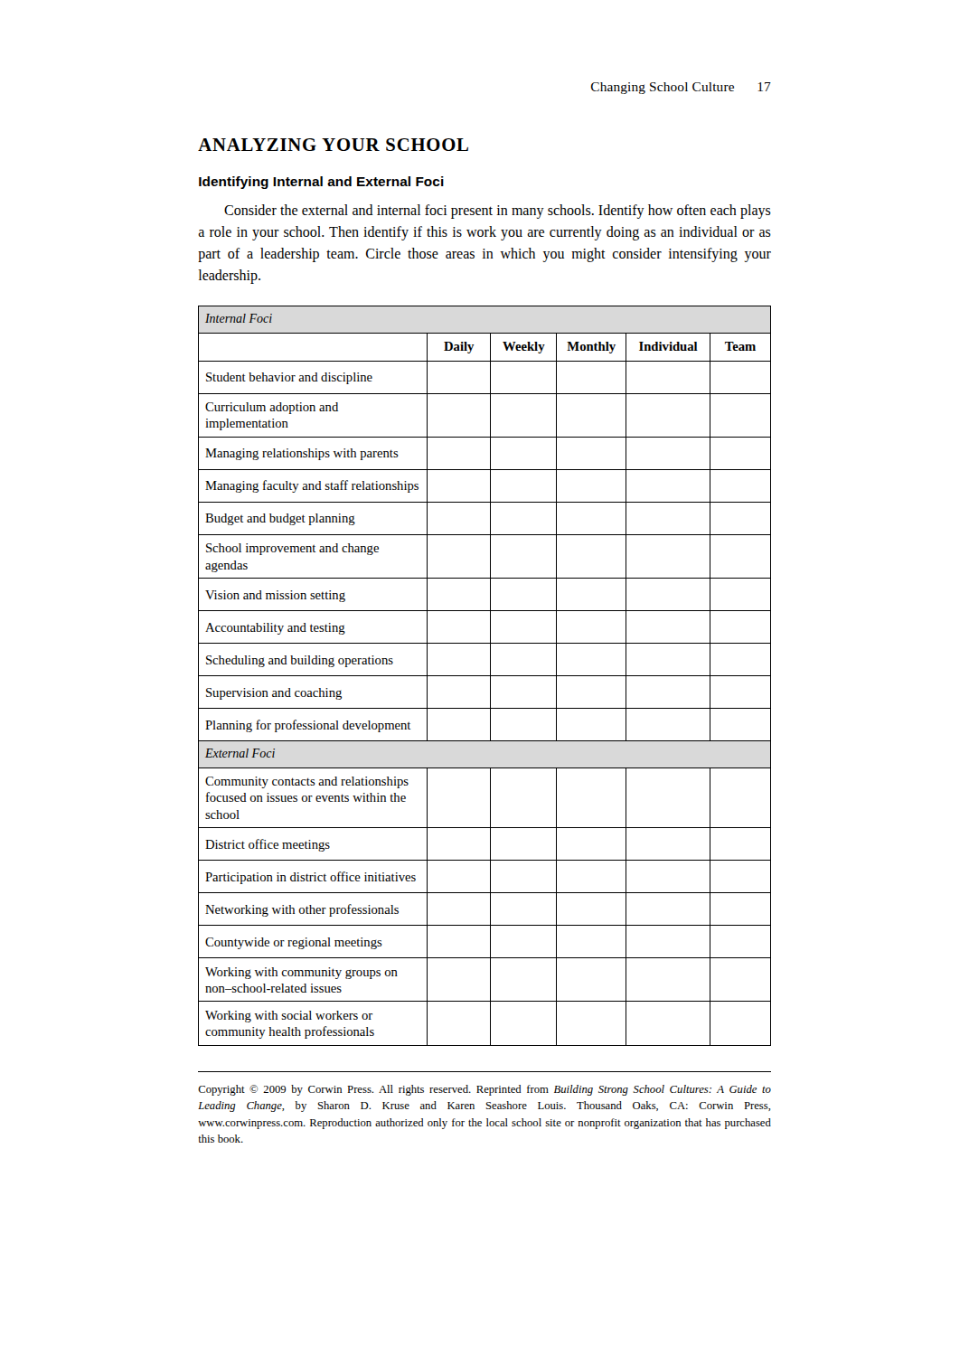Changing School Culture17
Analyzing Your School
Identifying Internal and External Foci
Consider the external and internal foci present in many schools. Identify how often each plays a role in your school. Then identify if this is work you are currently doing as an individual or as part of a leadership team. Circle those areas in which you might consider intensifying your leadership.
| Internal Foci |
| | Daily | Weekly | Monthly | Individual | Team |
| Student behavior and discipline | | | | | |
| Curriculum adoption and implementation | | | | | |
| Managing relationships with parents | | | | | |
| Managing faculty and staff relationships | | | | | |
| Budget and budget planning | | | | | |
| School improvement and change agendas | | | | | |
| Vision and mission setting | | | | | |
| Accountability and testing | | | | | |
| Scheduling and building operations | | | | | |
| Supervision and coaching | | | | | |
| Planning for professional development | | | | | |
| External Foci |
| Community contacts and relationships focused on issues or events within the school | | | | | |
| District office meetings | | | | | |
| Participation in district office initiatives | | | | | |
| Networking with other professionals | | | | | |
| Countywide or regional meetings | | | | | |
| Working with community groups on non–school-related issues | | | | | |
| Working with social workers or community health professionals | | | | | |
Copyright © 2009 by Corwin Press. All rights reserved. Reprinted from Building Strong School Cultures: A Guide to Leading Change, by Sharon D. Kruse and Karen Seashore Louis. Thousand Oaks, CA: Corwin Press, www.corwinpress.com. Reproduction authorized only for the local school site or nonprofit organization that has purchased this book.